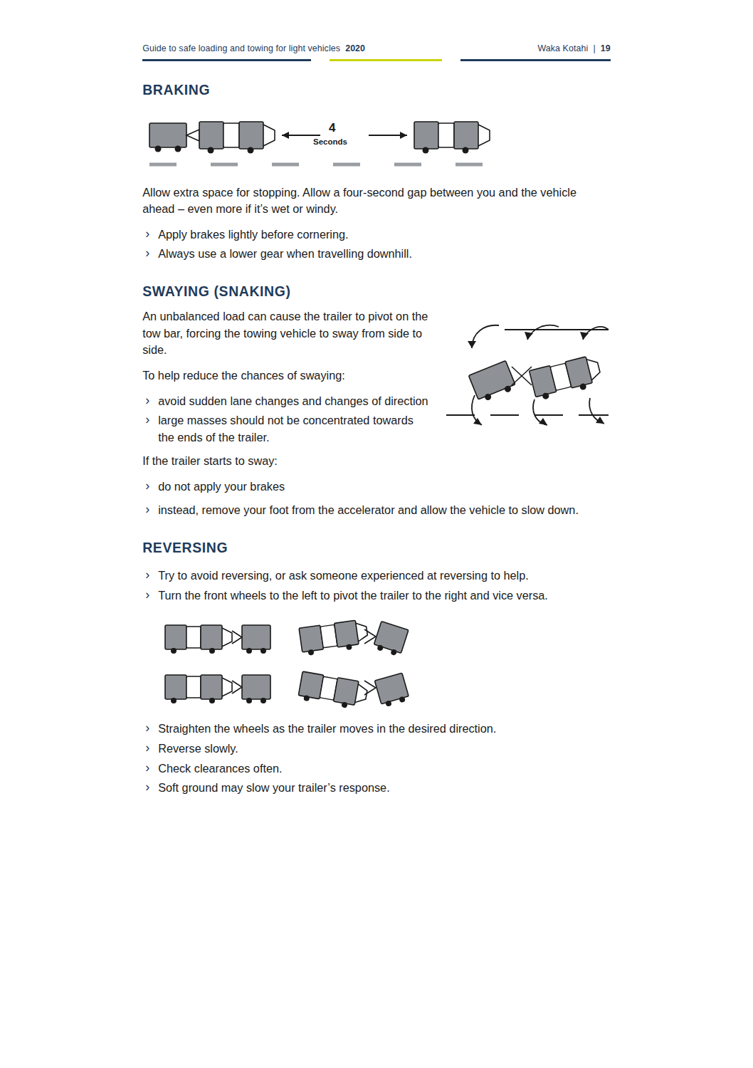Guide to safe loading and towing for light vehicles 2020
Waka Kotahi | 19
BRAKING
4 Seconds
Allow extra space for stopping. Allow a four-second gap between you and the vehicle ahead – even more if it’s wet or windy.
Apply brakes lightly before cornering.
Always use a lower gear when travelling downhill.
SWAYING (SNAKING)
An unbalanced load can cause the trailer to pivot on the tow bar, forcing the towing vehicle to sway from side to side.
To help reduce the chances of swaying:
avoid sudden lane changes and changes of direction
large masses should not be concentrated towards the ends of the trailer.
If the trailer starts to sway:
do not apply your brakes
instead, remove your foot from the accelerator and allow the vehicle to slow down.
REVERSING
Try to avoid reversing, or ask someone experienced at reversing to help.
Turn the front wheels to the left to pivot the trailer to the right and vice versa.
Straighten the wheels as the trailer moves in the desired direction.
Reverse slowly.
Check clearances often.
Soft ground may slow your trailer’s response.